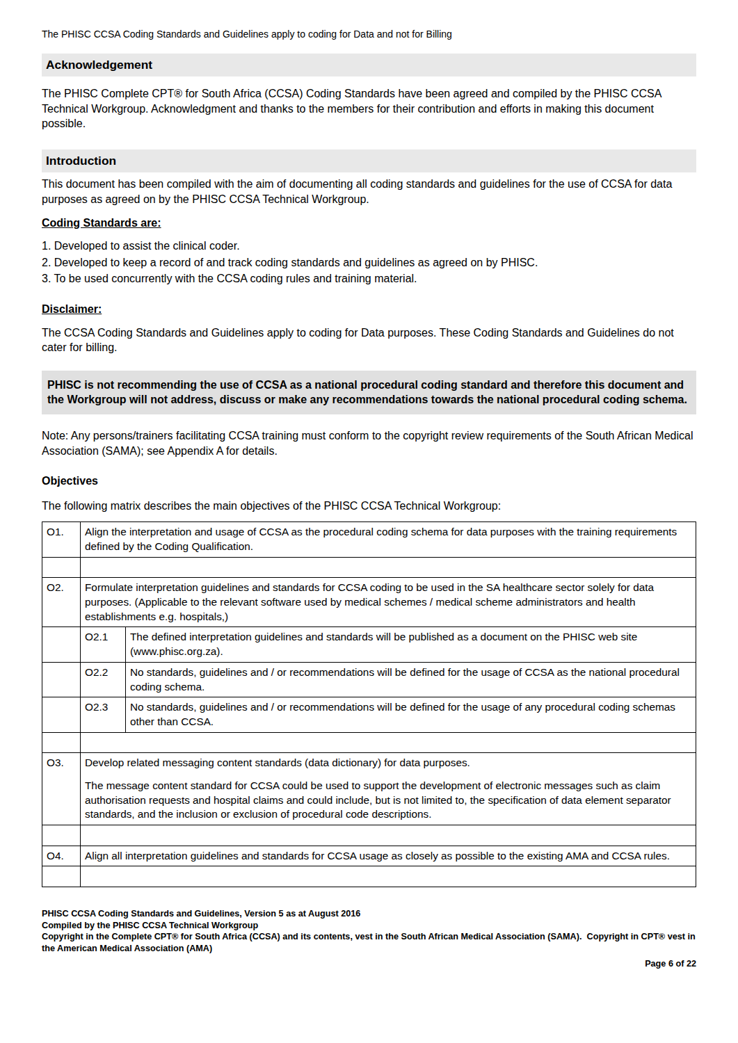The PHISC CCSA Coding Standards and Guidelines apply to coding for Data and not for Billing
Acknowledgement
The PHISC Complete CPT® for South Africa (CCSA) Coding Standards have been agreed and compiled by the PHISC CCSA Technical Workgroup. Acknowledgment and thanks to the members for their contribution and efforts in making this document possible.
Introduction
This document has been compiled with the aim of documenting all coding standards and guidelines for the use of CCSA for data purposes as agreed on by the PHISC CCSA Technical Workgroup.
Coding Standards are:
1. Developed to assist the clinical coder.
2. Developed to keep a record of and track coding standards and guidelines as agreed on by PHISC.
3. To be used concurrently with the CCSA coding rules and training material.
Disclaimer:
The CCSA Coding Standards and Guidelines apply to coding for Data purposes. These Coding Standards and Guidelines do not cater for billing.
PHISC is not recommending the use of CCSA as a national procedural coding standard and therefore this document and the Workgroup will not address, discuss or make any recommendations towards the national procedural coding schema.
Note: Any persons/trainers facilitating CCSA training must conform to the copyright review requirements of the South African Medical Association (SAMA); see Appendix A for details.
Objectives
The following matrix describes the main objectives of the PHISC CCSA Technical Workgroup:
| O1. | Align the interpretation and usage of CCSA as the procedural coding schema for data purposes with the training requirements defined by the Coding Qualification. |
| O2. | Formulate interpretation guidelines and standards for CCSA coding to be used in the SA healthcare sector solely for data purposes. (Applicable to the relevant software used by medical schemes / medical scheme administrators and health establishments e.g. hospitals,) |
| | O2.1 | The defined interpretation guidelines and standards will be published as a document on the PHISC web site (www.phisc.org.za). |
| | O2.2 | No standards, guidelines and / or recommendations will be defined for the usage of CCSA as the national procedural coding schema. |
| | O2.3 | No standards, guidelines and / or recommendations will be defined for the usage of any procedural coding schemas other than CCSA. |
| O3. | Develop related messaging content standards (data dictionary) for data purposes. The message content standard for CCSA could be used to support the development of electronic messages such as claim authorisation requests and hospital claims and could include, but is not limited to, the specification of data element separator standards, and the inclusion or exclusion of procedural code descriptions. |
| O4. | Align all interpretation guidelines and standards for CCSA usage as closely as possible to the existing AMA and CCSA rules. |
PHISC CCSA Coding Standards and Guidelines, Version 5 as at August 2016
Compiled by the PHISC CCSA Technical Workgroup
Copyright in the Complete CPT® for South Africa (CCSA) and its contents, vest in the South African Medical Association (SAMA). Copyright in CPT® vest in the American Medical Association (AMA)
Page 6 of 22